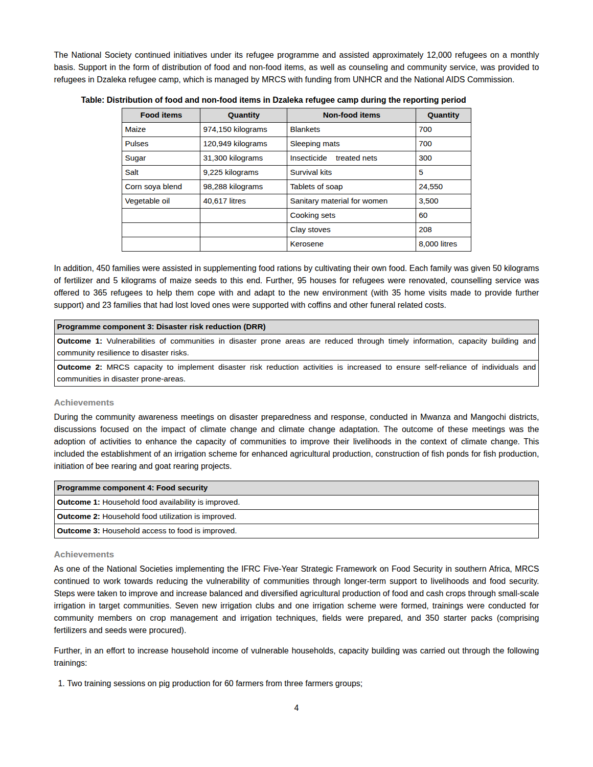The National Society continued initiatives under its refugee programme and assisted approximately 12,000 refugees on a monthly basis. Support in the form of distribution of food and non-food items, as well as counseling and community service, was provided to refugees in Dzaleka refugee camp, which is managed by MRCS with funding from UNHCR and the National AIDS Commission.
Table: Distribution of food and non-food items in Dzaleka refugee camp during the reporting period
| Food items | Quantity | Non-food items | Quantity |
| --- | --- | --- | --- |
| Maize | 974,150 kilograms | Blankets | 700 |
| Pulses | 120,949 kilograms | Sleeping mats | 700 |
| Sugar | 31,300 kilograms | Insecticide treated nets | 300 |
| Salt | 9,225 kilograms | Survival kits | 5 |
| Corn soya blend | 98,288 kilograms | Tablets of soap | 24,550 |
| Vegetable oil | 40,617 litres | Sanitary material for women | 3,500 |
| | | Cooking sets | 60 |
| | | Clay stoves | 208 |
| | | Kerosene | 8,000 litres |
In addition, 450 families were assisted in supplementing food rations by cultivating their own food. Each family was given 50 kilograms of fertilizer and 5 kilograms of maize seeds to this end. Further, 95 houses for refugees were renovated, counselling service was offered to 365 refugees to help them cope with and adapt to the new environment (with 35 home visits made to provide further support) and 23 families that had lost loved ones were supported with coffins and other funeral related costs.
| Programme component 3: Disaster risk reduction (DRR) |
| Outcome 1: Vulnerabilities of communities in disaster prone areas are reduced through timely information, capacity building and community resilience to disaster risks. |
| Outcome 2: MRCS capacity to implement disaster risk reduction activities is increased to ensure self-reliance of individuals and communities in disaster prone-areas. |
Achievements
During the community awareness meetings on disaster preparedness and response, conducted in Mwanza and Mangochi districts, discussions focused on the impact of climate change and climate change adaptation. The outcome of these meetings was the adoption of activities to enhance the capacity of communities to improve their livelihoods in the context of climate change. This included the establishment of an irrigation scheme for enhanced agricultural production, construction of fish ponds for fish production, initiation of bee rearing and goat rearing projects.
| Programme component 4: Food security |
| Outcome 1: Household food availability is improved. |
| Outcome 2: Household food utilization is improved. |
| Outcome 3: Household access to food is improved. |
Achievements
As one of the National Societies implementing the IFRC Five-Year Strategic Framework on Food Security in southern Africa, MRCS continued to work towards reducing the vulnerability of communities through longer-term support to livelihoods and food security. Steps were taken to improve and increase balanced and diversified agricultural production of food and cash crops through small-scale irrigation in target communities. Seven new irrigation clubs and one irrigation scheme were formed, trainings were conducted for community members on crop management and irrigation techniques, fields were prepared, and 350 starter packs (comprising fertilizers and seeds were procured).
Further, in an effort to increase household income of vulnerable households, capacity building was carried out through the following trainings:
Two training sessions on pig production for 60 farmers from three farmers groups;
4